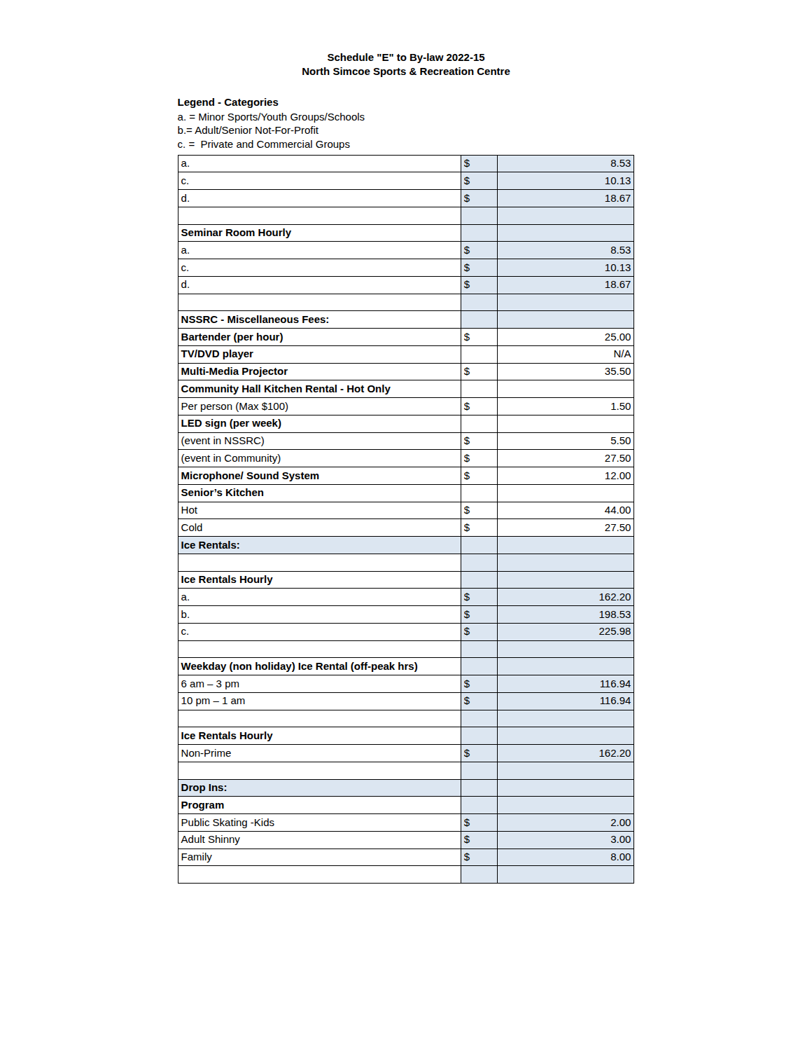Schedule "E" to By-law 2022-15
North Simcoe Sports & Recreation Centre
Legend - Categories
a. = Minor Sports/Youth Groups/Schools
b.= Adult/Senior Not-For-Profit
c. = Private and Commercial Groups
| a. | $ | 8.53 |
| c. | $ | 10.13 |
| d. | $ | 18.67 |
| Seminar Room Hourly | | |
| a. | $ | 8.53 |
| c. | $ | 10.13 |
| d. | $ | 18.67 |
| NSSRC - Miscellaneous Fees: | | |
| Bartender (per hour) | $ | 25.00 |
| TV/DVD player | | N/A |
| Multi-Media Projector | $ | 35.50 |
| Community Hall Kitchen Rental - Hot Only | | |
| Per person (Max $100) | $ | 1.50 |
| LED sign (per week) | | |
| (event in NSSRC) | $ | 5.50 |
| (event in Community) | $ | 27.50 |
| Microphone/ Sound System | $ | 12.00 |
| Senior’s Kitchen | | |
| Hot | $ | 44.00 |
| Cold | $ | 27.50 |
| Ice Rentals: | | |
| Ice Rentals Hourly | | |
| a. | $ | 162.20 |
| b. | $ | 198.53 |
| c. | $ | 225.98 |
| Weekday (non holiday) Ice Rental (off-peak hrs) | | |
| 6 am – 3 pm | $ | 116.94 |
| 10 pm – 1 am | $ | 116.94 |
| Ice Rentals Hourly | | |
| Non-Prime | $ | 162.20 |
| Drop Ins: | | |
| Program | | |
| Public Skating -Kids | $ | 2.00 |
| Adult Shinny | $ | 3.00 |
| Family | $ | 8.00 |